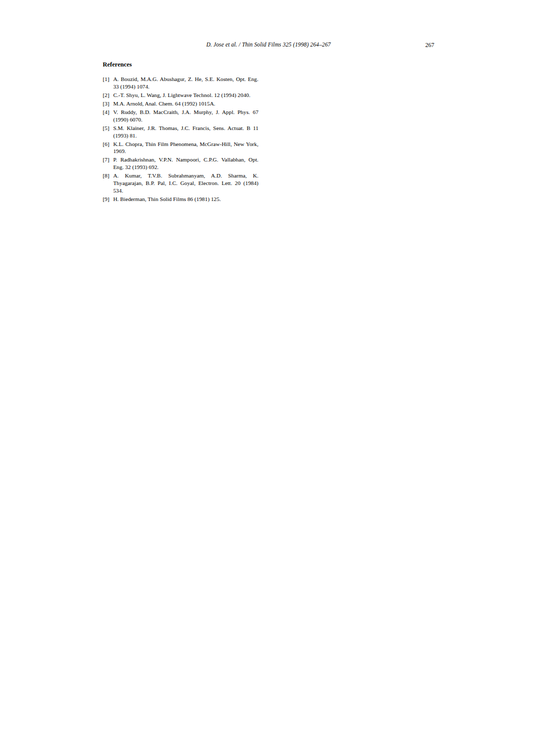D. Jose et al. / Thin Solid Films 325 (1998) 264–267 267
References
[1] A. Bouzid, M.A.G. Abushagur, Z. He, S.E. Kosten, Opt. Eng. 33 (1994) 1074.
[2] C.-T. Shyu, L. Wang, J. Lightwave Technol. 12 (1994) 2040.
[3] M.A. Arnold, Anal. Chem. 64 (1992) 1015A.
[4] V. Ruddy, B.D. MacCraith, J.A. Murphy, J. Appl. Phys. 67 (1990) 6070.
[5] S.M. Klainer, J.R. Thomas, J.C. Francis, Sens. Actuat. B 11 (1993) 81.
[6] K.L. Chopra, Thin Film Phenomena, McGraw-Hill, New York, 1969.
[7] P. Radhakrishnan, V.P.N. Nampoori, C.P.G. Vallabhan, Opt. Eng. 32 (1993) 692.
[8] A. Kumar, T.V.B. Subrahmanyam, A.D. Sharma, K. Thyagarajan, B.P. Pal, I.C. Goyal, Electron. Lett. 20 (1984) 534.
[9] H. Biederman, Thin Solid Films 86 (1981) 125.